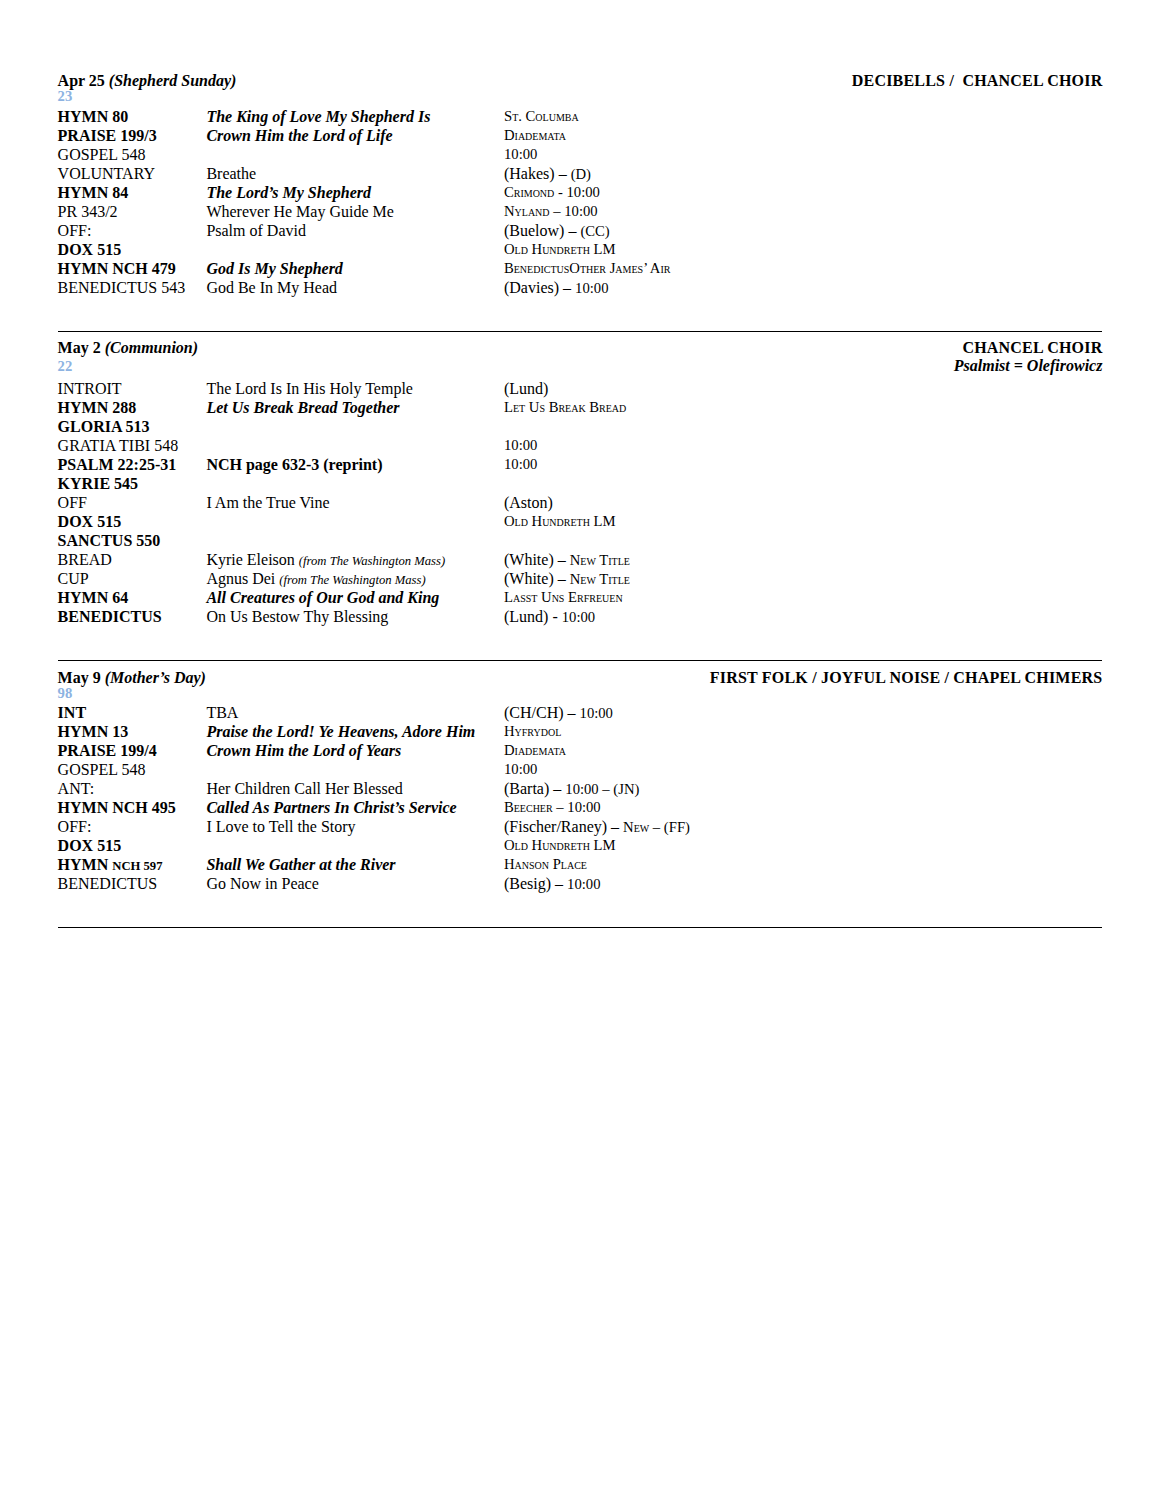Apr 25 (Shepherd Sunday) DECIBELLS / CHANCEL CHOIR
23
| HYMN 80 | The King of Love My Shepherd Is | St. Columba |
| PRAISE 199/3 | Crown Him the Lord of Life | Diademata |
| GOSPEL 548 | | 10:00 |
| VOLUNTARY | Breathe | (Hakes) – (D) |
| HYMN 84 | The Lord’s My Shepherd | Crimond - 10:00 |
| PR 343/2 | Wherever He May Guide Me | Nyland – 10:00 |
| OFF: | Psalm of David | (Buelow) – (CC) |
| DOX 515 | | Old Hundreth LM |
| HYMN NCH 479 | God Is My Shepherd | BenedictusOther James’ Air |
| BENEDICTUS 543 | God Be In My Head | (Davies) – 10:00 |
May 2 (Communion) CHANCEL CHOIR
22 Psalmist = Olefirowicz
| INTROIT | The Lord Is In His Holy Temple | (Lund) |
| HYMN 288 | Let Us Break Bread Together | Let Us Break Bread |
| GLORIA 513 | | |
| GRATIA TIBI 548 | | 10:00 |
| PSALM 22:25-31 | NCH page 632-3 (reprint) | 10:00 |
| KYRIE 545 | | |
| OFF | I Am the True Vine | (Aston) |
| DOX 515 | | Old Hundreth LM |
| SANCTUS 550 | | |
| BREAD | Kyrie Eleison (from The Washington Mass) | (White) – New Title |
| CUP | Agnus Dei (from The Washington Mass) | (White) – New Title |
| HYMN 64 | All Creatures of Our God and King | Lasst Uns Erfreuen |
| BENEDICTUS | On Us Bestow Thy Blessing | (Lund) - 10:00 |
May 9 (Mother’s Day) FIRST FOLK / JOYFUL NOISE / CHAPEL CHIMERS
98
| INT | TBA | (CH/CH) – 10:00 |
| HYMN 13 | Praise the Lord! Ye Heavens, Adore Him | Hyfrydol |
| PRAISE 199/4 | Crown Him the Lord of Years | Diademata |
| GOSPEL 548 | | 10:00 |
| ANT: | Her Children Call Her Blessed | (Barta) – 10:00 – (JN) |
| HYMN NCH 495 | Called As Partners In Christ’s Service | Beecher – 10:00 |
| OFF: | I Love to Tell the Story | (Fischer/Raney) – New – (FF) |
| DOX 515 | | Old Hundreth LM |
| HYMN NCH 597 | Shall We Gather at the River | Hanson Place |
| BENEDICTUS | Go Now in Peace | (Besig) – 10:00 |